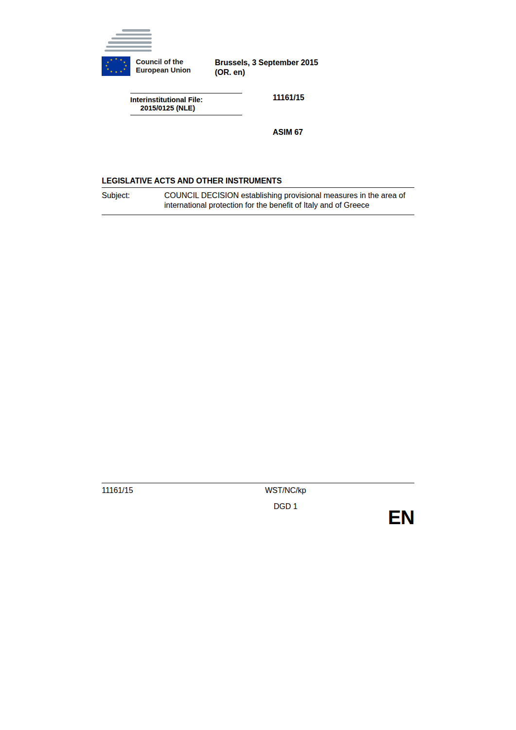★ ★ ★ ★ ★ ★ ★ ★ ★ ★ ★ ★
Council of the
European Union
Brussels, 3 September 2015
(OR. en)
Interinstitutional File:
2015/0125 (NLE)
11161/15
ASIM 67
LEGISLATIVE ACTS AND OTHER INSTRUMENTS
Subject:
COUNCIL DECISION establishing provisional measures in the area of international protection for the benefit of Italy and of Greece
11161/15
WST/NC/kp
DGD 1
EN